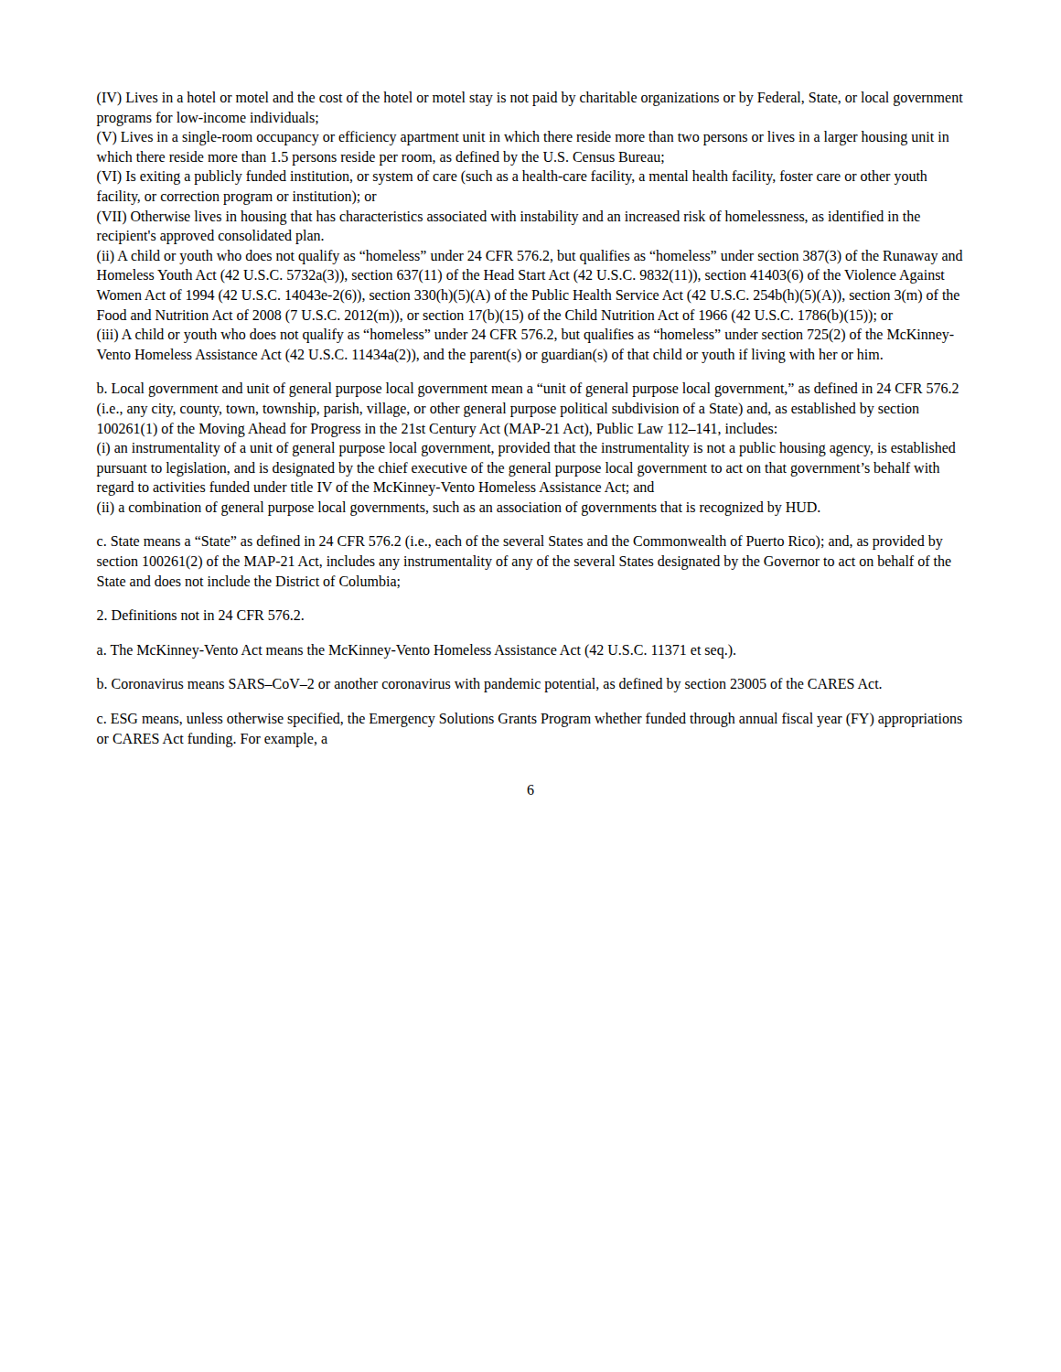(IV) Lives in a hotel or motel and the cost of the hotel or motel stay is not paid by charitable organizations or by Federal, State, or local government programs for low-income individuals;
(V) Lives in a single-room occupancy or efficiency apartment unit in which there reside more than two persons or lives in a larger housing unit in which there reside more than 1.5 persons reside per room, as defined by the U.S. Census Bureau;
(VI) Is exiting a publicly funded institution, or system of care (such as a health-care facility, a mental health facility, foster care or other youth facility, or correction program or institution); or
(VII) Otherwise lives in housing that has characteristics associated with instability and an increased risk of homelessness, as identified in the recipient's approved consolidated plan.
(ii) A child or youth who does not qualify as “homeless” under 24 CFR 576.2, but qualifies as “homeless” under section 387(3) of the Runaway and Homeless Youth Act (42 U.S.C. 5732a(3)), section 637(11) of the Head Start Act (42 U.S.C. 9832(11)), section 41403(6) of the Violence Against Women Act of 1994 (42 U.S.C. 14043e-2(6)), section 330(h)(5)(A) of the Public Health Service Act (42 U.S.C. 254b(h)(5)(A)), section 3(m) of the Food and Nutrition Act of 2008 (7 U.S.C. 2012(m)), or section 17(b)(15) of the Child Nutrition Act of 1966 (42 U.S.C. 1786(b)(15)); or
(iii) A child or youth who does not qualify as “homeless” under 24 CFR 576.2, but qualifies as “homeless” under section 725(2) of the McKinney-Vento Homeless Assistance Act (42 U.S.C. 11434a(2)), and the parent(s) or guardian(s) of that child or youth if living with her or him.
b. Local government and unit of general purpose local government mean a “unit of general purpose local government,” as defined in 24 CFR 576.2 (i.e., any city, county, town, township, parish, village, or other general purpose political subdivision of a State) and, as established by section 100261(1) of the Moving Ahead for Progress in the 21st Century Act (MAP-21 Act), Public Law 112–141, includes:
(i) an instrumentality of a unit of general purpose local government, provided that the instrumentality is not a public housing agency, is established pursuant to legislation, and is designated by the chief executive of the general purpose local government to act on that government’s behalf with regard to activities funded under title IV of the McKinney-Vento Homeless Assistance Act; and
(ii) a combination of general purpose local governments, such as an association of governments that is recognized by HUD.
c. State means a “State” as defined in 24 CFR 576.2 (i.e., each of the several States and the Commonwealth of Puerto Rico); and, as provided by section 100261(2) of the MAP-21 Act, includes any instrumentality of any of the several States designated by the Governor to act on behalf of the State and does not include the District of Columbia;
2. Definitions not in 24 CFR 576.2.
a. The McKinney-Vento Act means the McKinney-Vento Homeless Assistance Act (42 U.S.C. 11371 et seq.).
b. Coronavirus means SARS–CoV–2 or another coronavirus with pandemic potential, as defined by section 23005 of the CARES Act.
c. ESG means, unless otherwise specified, the Emergency Solutions Grants Program whether funded through annual fiscal year (FY) appropriations or CARES Act funding. For example, a
6